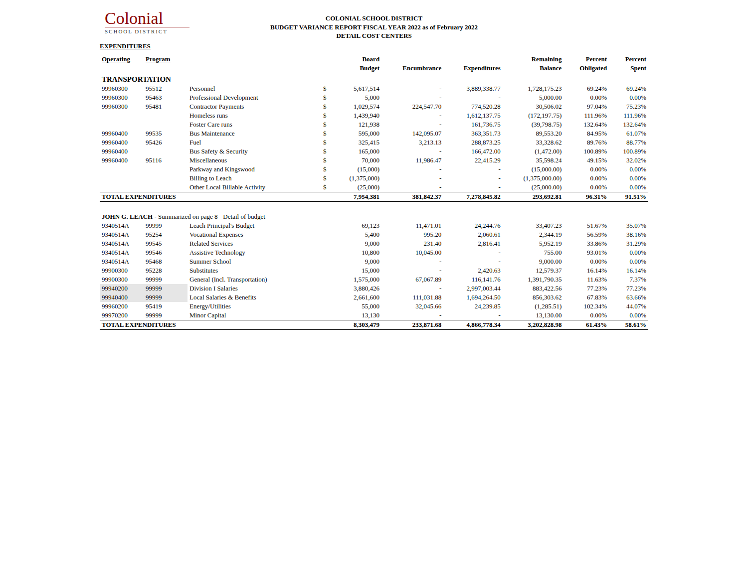Colonial
SCHOOL DISTRICT
COLONIAL SCHOOL DISTRICT
BUDGET VARIANCE REPORT FISCAL YEAR 2022 as of February 2022
DETAIL COST CENTERS
EXPENDITURES
| Operating | Program | | | Board | | | Remaining | Percent | Percent |
| --- | --- | --- | --- | --- | --- | --- | --- | --- | --- |
| | | | | Budget | Encumbrance | Expenditures | Balance | Obligated | Spent |
| TRANSPORTATION |
| 99960300 | 95512 | Personnel | $ | 5,617,514 | - | 3,889,338.77 | 1,728,175.23 | 69.24% | 69.24% |
| 99960300 | 95463 | Professional Development | $ | 5,000 | - | - | 5,000.00 | 0.00% | 0.00% |
| 99960300 | 95481 | Contractor Payments | $ | 1,029,574 | 224,547.70 | 774,520.28 | 30,506.02 | 97.04% | 75.23% |
| | | Homeless runs | $ | 1,439,940 | - | 1,612,137.75 | (172,197.75) | 111.96% | 111.96% |
| | | Foster Care runs | $ | 121,938 | - | 161,736.75 | (39,798.75) | 132.64% | 132.64% |
| 99960400 | 99535 | Bus Maintenance | $ | 595,000 | 142,095.07 | 363,351.73 | 89,553.20 | 84.95% | 61.07% |
| 99960400 | 95426 | Fuel | $ | 325,415 | 3,213.13 | 288,873.25 | 33,328.62 | 89.76% | 88.77% |
| 99960400 | | Bus Safety & Security | $ | 165,000 | - | 166,472.00 | (1,472.00) | 100.89% | 100.89% |
| 99960400 | 95116 | Miscellaneous | $ | 70,000 | 11,986.47 | 22,415.29 | 35,598.24 | 49.15% | 32.02% |
| | | Parkway and Kingswood | $ | (15,000) | - | - | (15,000.00) | 0.00% | 0.00% |
| | | Billing to Leach | $ | (1,375,000) | - | - | (1,375,000.00) | 0.00% | 0.00% |
| | | Other Local Billable Activity | $ | (25,000) | - | - | (25,000.00) | 0.00% | 0.00% |
| TOTAL EXPENDITURES | | 7,954,381 | 381,842.37 | 7,278,845.82 | 293,692.81 | 96.31% | 91.51% |
| JOHN G. LEACH - Summarized on page 8 - Detail of budget |
| 9340514A | 99999 | Leach Principal's Budget | | 69,123 | 11,471.01 | 24,244.76 | 33,407.23 | 51.67% | 35.07% |
| 9340514A | 95254 | Vocational Expenses | | 5,400 | 995.20 | 2,060.61 | 2,344.19 | 56.59% | 38.16% |
| 9340514A | 99545 | Related Services | | 9,000 | 231.40 | 2,816.41 | 5,952.19 | 33.86% | 31.29% |
| 9340514A | 99546 | Assistive Technology | | 10,800 | 10,045.00 | - | 755.00 | 93.01% | 0.00% |
| 9340514A | 95468 | Summer School | | 9,000 | - | - | 9,000.00 | 0.00% | 0.00% |
| 99900300 | 95228 | Substitutes | | 15,000 | - | 2,420.63 | 12,579.37 | 16.14% | 16.14% |
| 99900300 | 99999 | General (Incl. Transportation) | | 1,575,000 | 67,067.89 | 116,141.76 | 1,391,790.35 | 11.63% | 7.37% |
| 99940200 | 99999 | Division I Salaries | | 3,880,426 | - | 2,997,003.44 | 883,422.56 | 77.23% | 77.23% |
| 99940400 | 99999 | Local Salaries & Benefits | | 2,661,600 | 111,031.88 | 1,694,264.50 | 856,303.62 | 67.83% | 63.66% |
| 99960200 | 95419 | Energy/Utilities | | 55,000 | 32,045.66 | 24,239.85 | (1,285.51) | 102.34% | 44.07% |
| 99970200 | 99999 | Minor Capital | | 13,130 | - | - | 13,130.00 | 0.00% | 0.00% |
| TOTAL EXPENDITURES | | 8,303,479 | 233,871.68 | 4,866,778.34 | 3,202,828.98 | 61.43% | 58.61% |